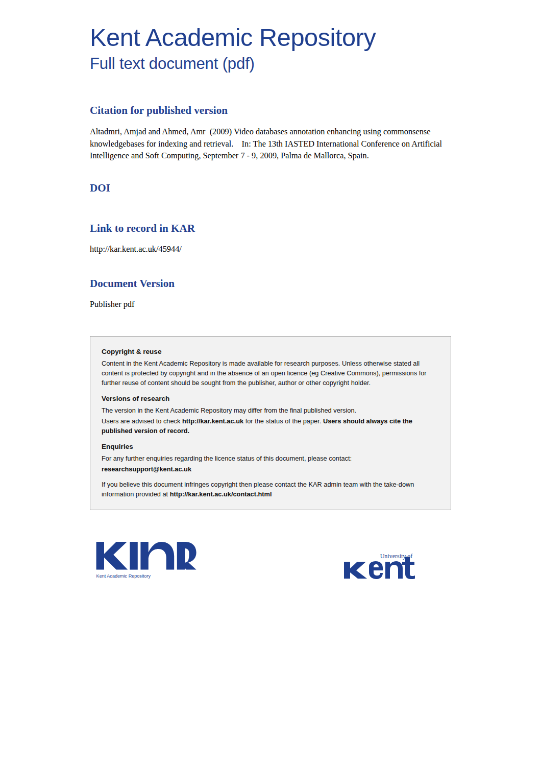Kent Academic Repository
Full text document (pdf)
Citation for published version
Altadmri, Amjad and Ahmed, Amr (2009) Video databases annotation enhancing using commonsense knowledgebases for indexing and retrieval. In: The 13th IASTED International Conference on Artificial Intelligence and Soft Computing, September 7 - 9, 2009, Palma de Mallorca, Spain.
DOI
Link to record in KAR
http://kar.kent.ac.uk/45944/
Document Version
Publisher pdf
Copyright & reuse
Content in the Kent Academic Repository is made available for research purposes. Unless otherwise stated all content is protected by copyright and in the absence of an open licence (eg Creative Commons), permissions for further reuse of content should be sought from the publisher, author or other copyright holder.
Versions of research
The version in the Kent Academic Repository may differ from the final published version.
Users are advised to check http://kar.kent.ac.uk for the status of the paper. Users should always cite the published version of record.
Enquiries
For any further enquiries regarding the licence status of this document, please contact:
researchsupport@kent.ac.uk
If you believe this document infringes copyright then please contact the KAR admin team with the take-down information provided at http://kar.kent.ac.uk/contact.html
Kent Academic Repository University of